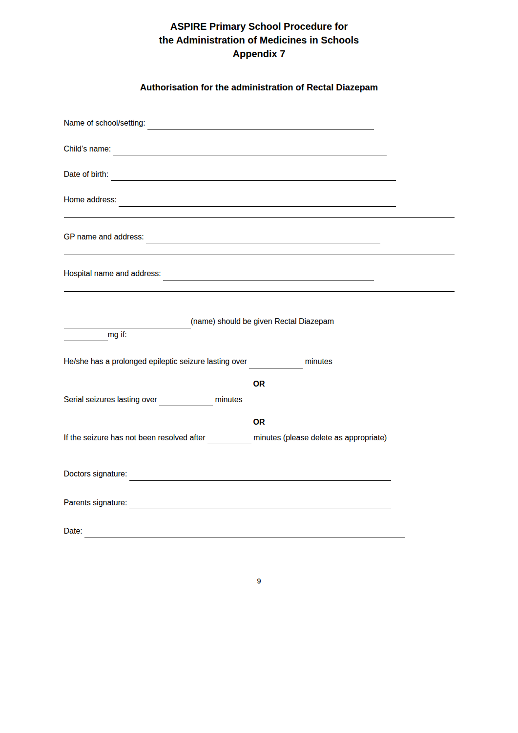ASPIRE Primary School Procedure for
the Administration of Medicines in Schools
Appendix 7
Authorisation for the administration of Rectal Diazepam
Name of school/setting:
Child’s name:
Date of birth:
Home address:
GP name and address:
Hospital name and address:
(name) should be given Rectal Diazepam
mg if:
He/she has a prolonged epileptic seizure lasting over minutes
OR
Serial seizures lasting over minutes
OR
If the seizure has not been resolved after minutes (please delete as appropriate)
Doctors signature:
Parents signature:
Date:
9